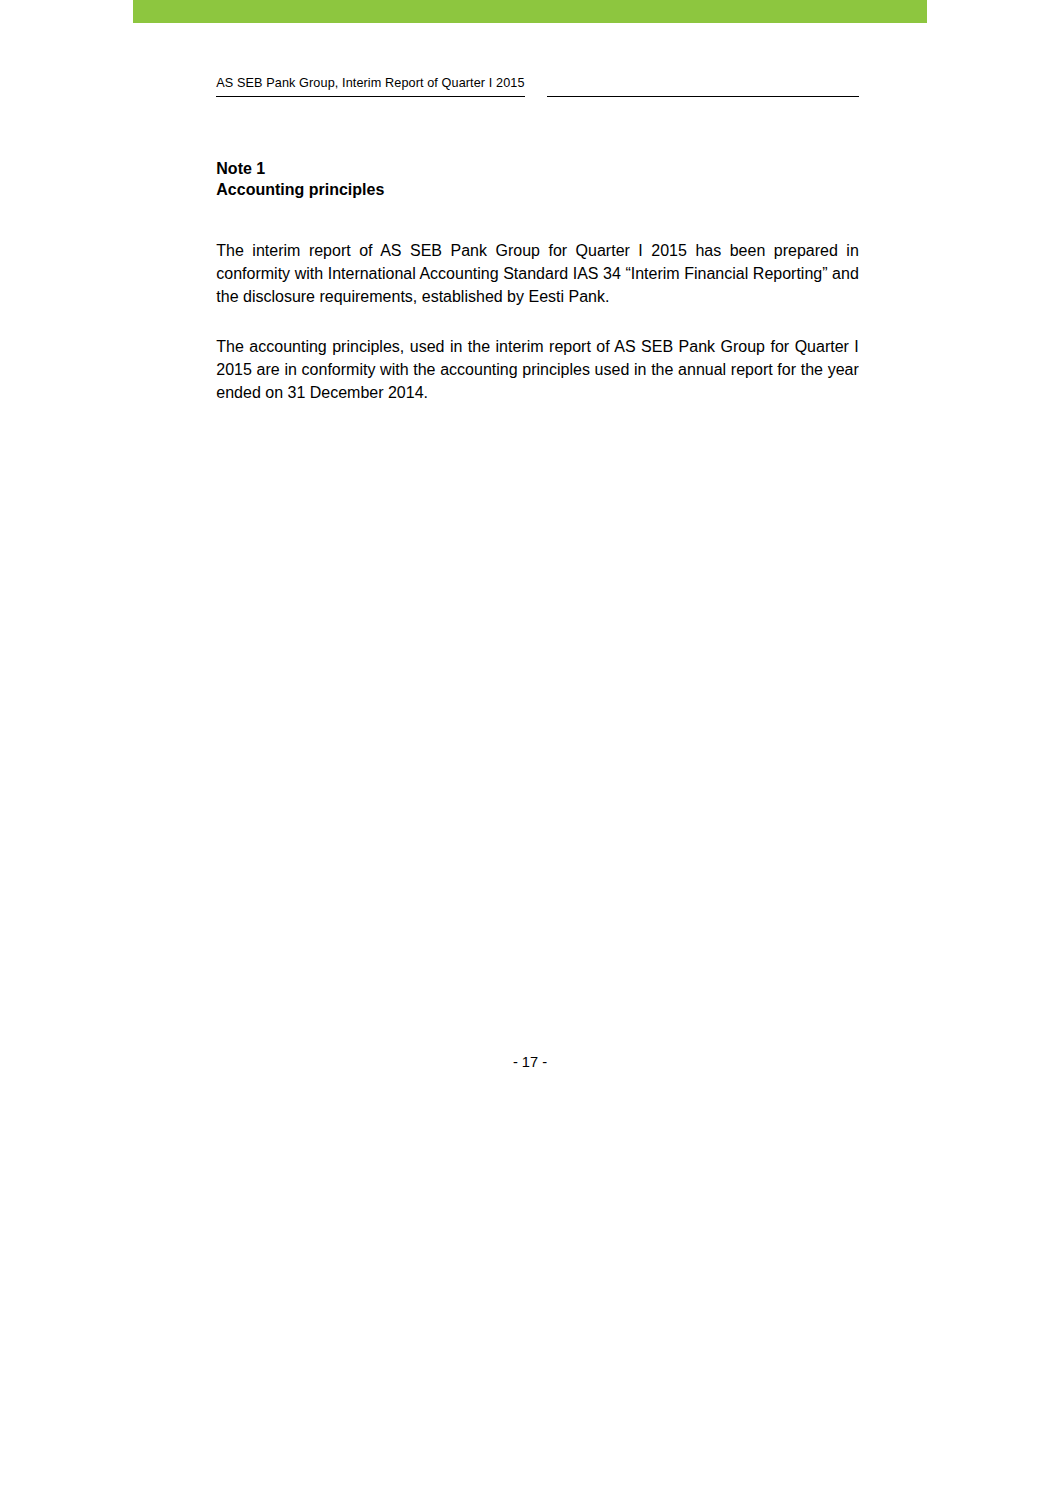AS SEB Pank Group, Interim Report of Quarter I 2015
Note 1
Accounting principles
The interim report of AS SEB Pank Group for Quarter I 2015 has been prepared in conformity with International Accounting Standard IAS 34 “Interim Financial Reporting” and the disclosure requirements, established by Eesti Pank.
The accounting principles, used in the interim report of AS SEB Pank Group for Quarter I 2015 are in conformity with the accounting principles used in the annual report for the year ended on 31 December 2014.
- 17 -